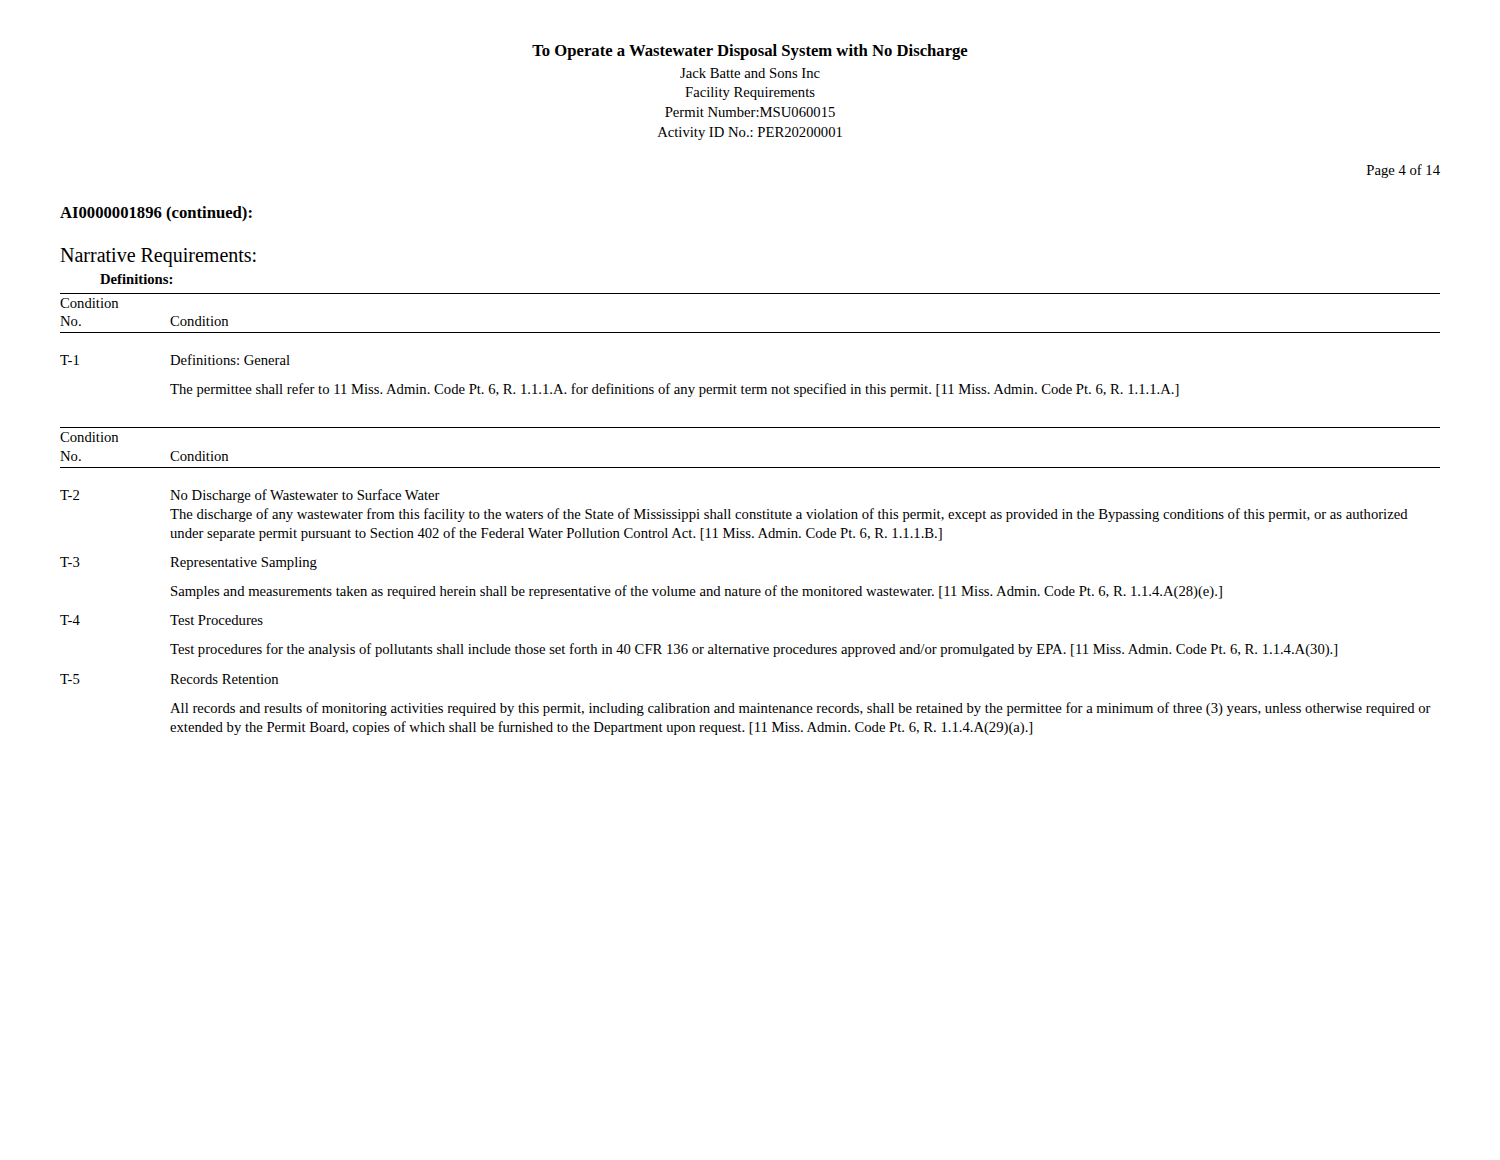To Operate a Wastewater Disposal System with No Discharge
Jack Batte and Sons Inc
Facility Requirements
Permit Number:MSU060015
Activity ID No.: PER20200001
Page 4 of 14
AI0000001896 (continued):
Narrative Requirements:
Definitions:
| Condition No. | Condition |
| T-1 | Definitions: General The permittee shall refer to 11 Miss. Admin. Code Pt. 6, R. 1.1.1.A. for definitions of any permit term not specified in this permit. [11 Miss. Admin. Code Pt. 6, R. 1.1.1.A.] |
| Condition No. | Condition |
| T-2 | No Discharge of Wastewater to Surface Water The discharge of any wastewater from this facility to the waters of the State of Mississippi shall constitute a violation of this permit, except as provided in the Bypassing conditions of this permit, or as authorized under separate permit pursuant to Section 402 of the Federal Water Pollution Control Act. [11 Miss. Admin. Code Pt. 6, R. 1.1.1.B.] |
| T-3 | Representative Sampling Samples and measurements taken as required herein shall be representative of the volume and nature of the monitored wastewater. [11 Miss. Admin. Code Pt. 6, R. 1.1.4.A(28)(e).] |
| T-4 | Test Procedures Test procedures for the analysis of pollutants shall include those set forth in 40 CFR 136 or alternative procedures approved and/or promulgated by EPA. [11 Miss. Admin. Code Pt. 6, R. 1.1.4.A(30).] |
| T-5 | Records Retention All records and results of monitoring activities required by this permit, including calibration and maintenance records, shall be retained by the permittee for a minimum of three (3) years, unless otherwise required or extended by the Permit Board, copies of which shall be furnished to the Department upon request. [11 Miss. Admin. Code Pt. 6, R. 1.1.4.A(29)(a).] |